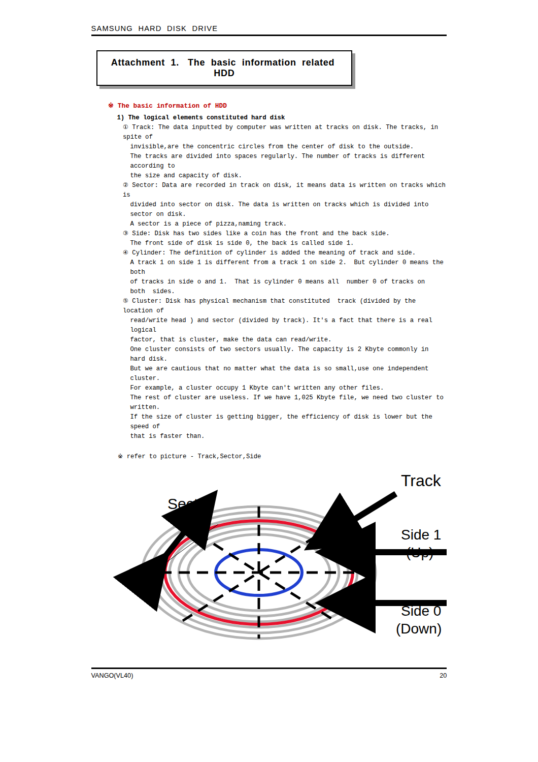SAMSUNG HARD DISK DRIVE
Attachment 1. The basic information related HDD
※ The basic information of HDD
1) The logical elements constituted hard disk
① Track: The data inputted by computer was written at tracks on disk. The tracks, in spite of
invisible,are the concentric circles from the center of disk to the outside.
The tracks are divided into spaces regularly. The number of tracks is different according to
the size and capacity of disk.
② Sector: Data are recorded in track on disk, it means data is written on tracks which is
divided into sector on disk. The data is written on tracks which is divided into sector on disk.
A sector is a piece of pizza,naming track.
③ Side: Disk has two sides like a coin has the front and the back side.
The front side of disk is side 0, the back is called side 1.
④ Cylinder: The definition of cylinder is added the meaning of track and side.
A track 1 on side 1 is different from a track 1 on side 2. But cylinder 0 means the both
of tracks in side o and 1. That is cylinder 0 means all number 0 of tracks on both sides.
⑤ Cluster: Disk has physical mechanism that constituted track (divided by the location of
read/write head ) and sector (divided by track). It's a fact that there is a real logical
factor, that is cluster, make the data can read/write.
One cluster consists of two sectors usually. The capacity is 2 Kbyte commonly in hard disk.
But we are cautious that no matter what the data is so small,use one independent cluster.
For example, a cluster occupy 1 Kbyte can't written any other files.
The rest of cluster are useless. If we have 1,025 Kbyte file, we need two cluster to written.
If the size of cluster is getting bigger, the efficiency of disk is lower but the speed of
that is faster than.
※ refer to picture - Track,Sector,Side
Sector Track Side 1 (Up) Side 0 (Down)
VANGO(VL40)
20